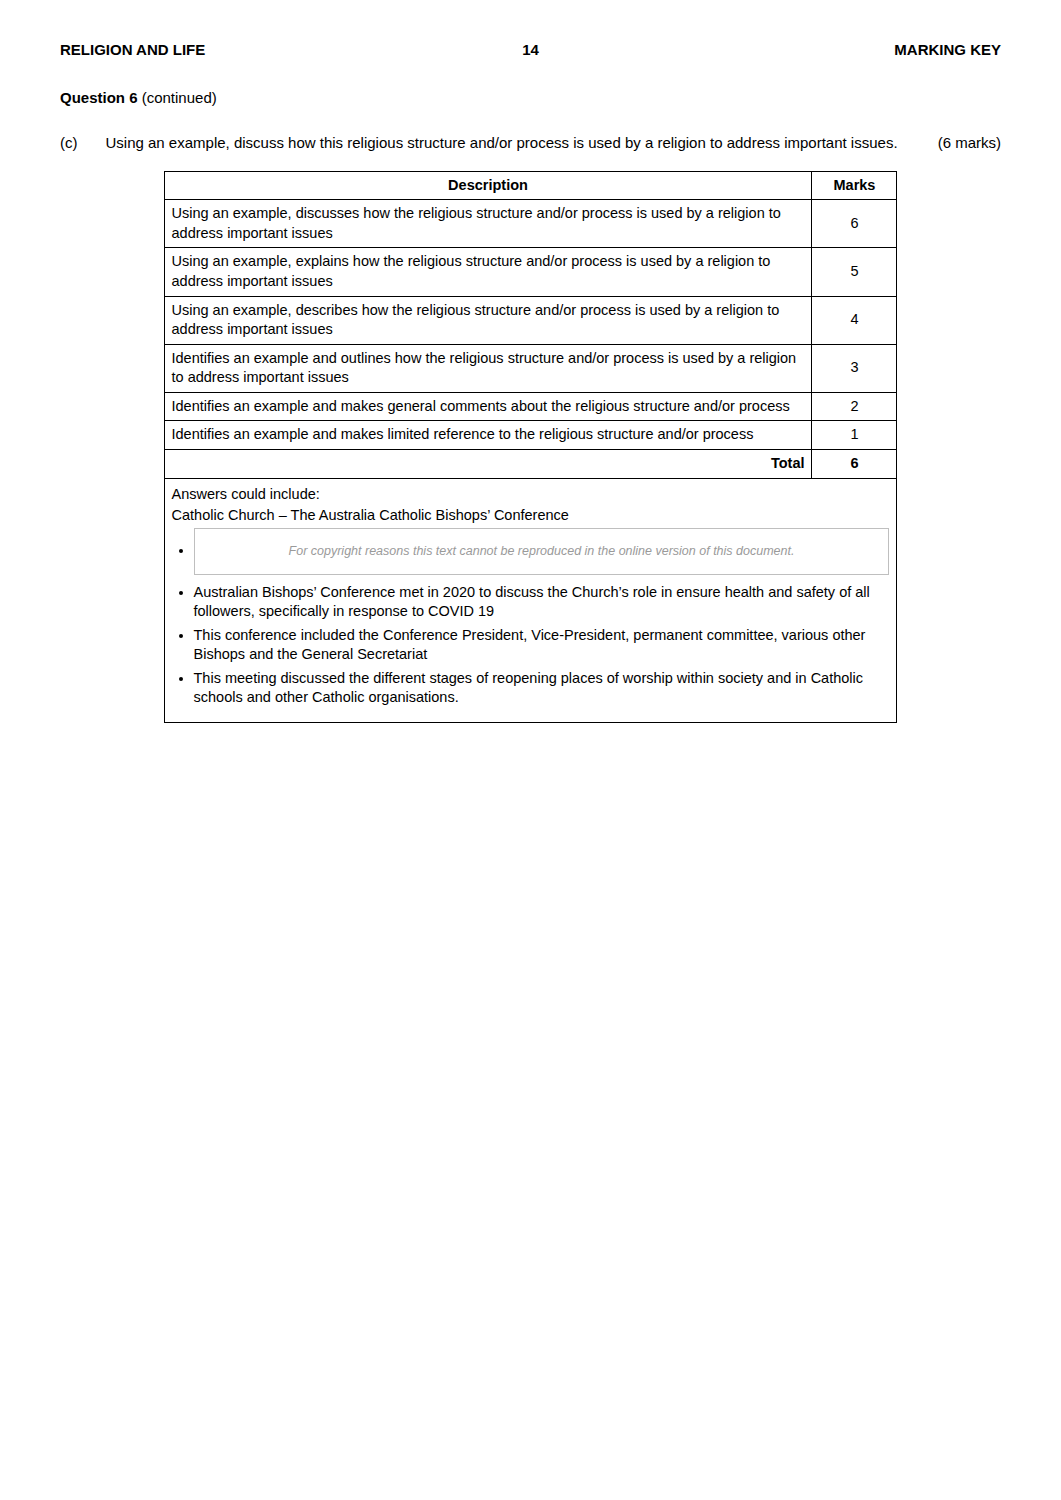RELIGION AND LIFE
14
MARKING KEY
Question 6 (continued)
(c)
(6 marks) Using an example, discuss how this religious structure and/or process is used by a religion to address important issues.
| Description | Marks |
| --- | --- |
| Using an example, discusses how the religious structure and/or process is used by a religion to address important issues | 6 |
| Using an example, explains how the religious structure and/or process is used by a religion to address important issues | 5 |
| Using an example, describes how the religious structure and/or process is used by a religion to address important issues | 4 |
| Identifies an example and outlines how the religious structure and/or process is used by a religion to address important issues | 3 |
| Identifies an example and makes general comments about the religious structure and/or process | 2 |
| Identifies an example and makes limited reference to the religious structure and/or process | 1 |
| Total | 6 |
| Answers could include: Catholic Church – The Australia Catholic Bishops’ Conference For copyright reasons this text cannot be reproduced in the online version of this document. Australian Bishops’ Conference met in 2020 to discuss the Church’s role in ensure health and safety of all followers, specifically in response to COVID 19 This conference included the Conference President, Vice-President, permanent committee, various other Bishops and the General Secretariat This meeting discussed the different stages of reopening places of worship within society and in Catholic schools and other Catholic organisations. |